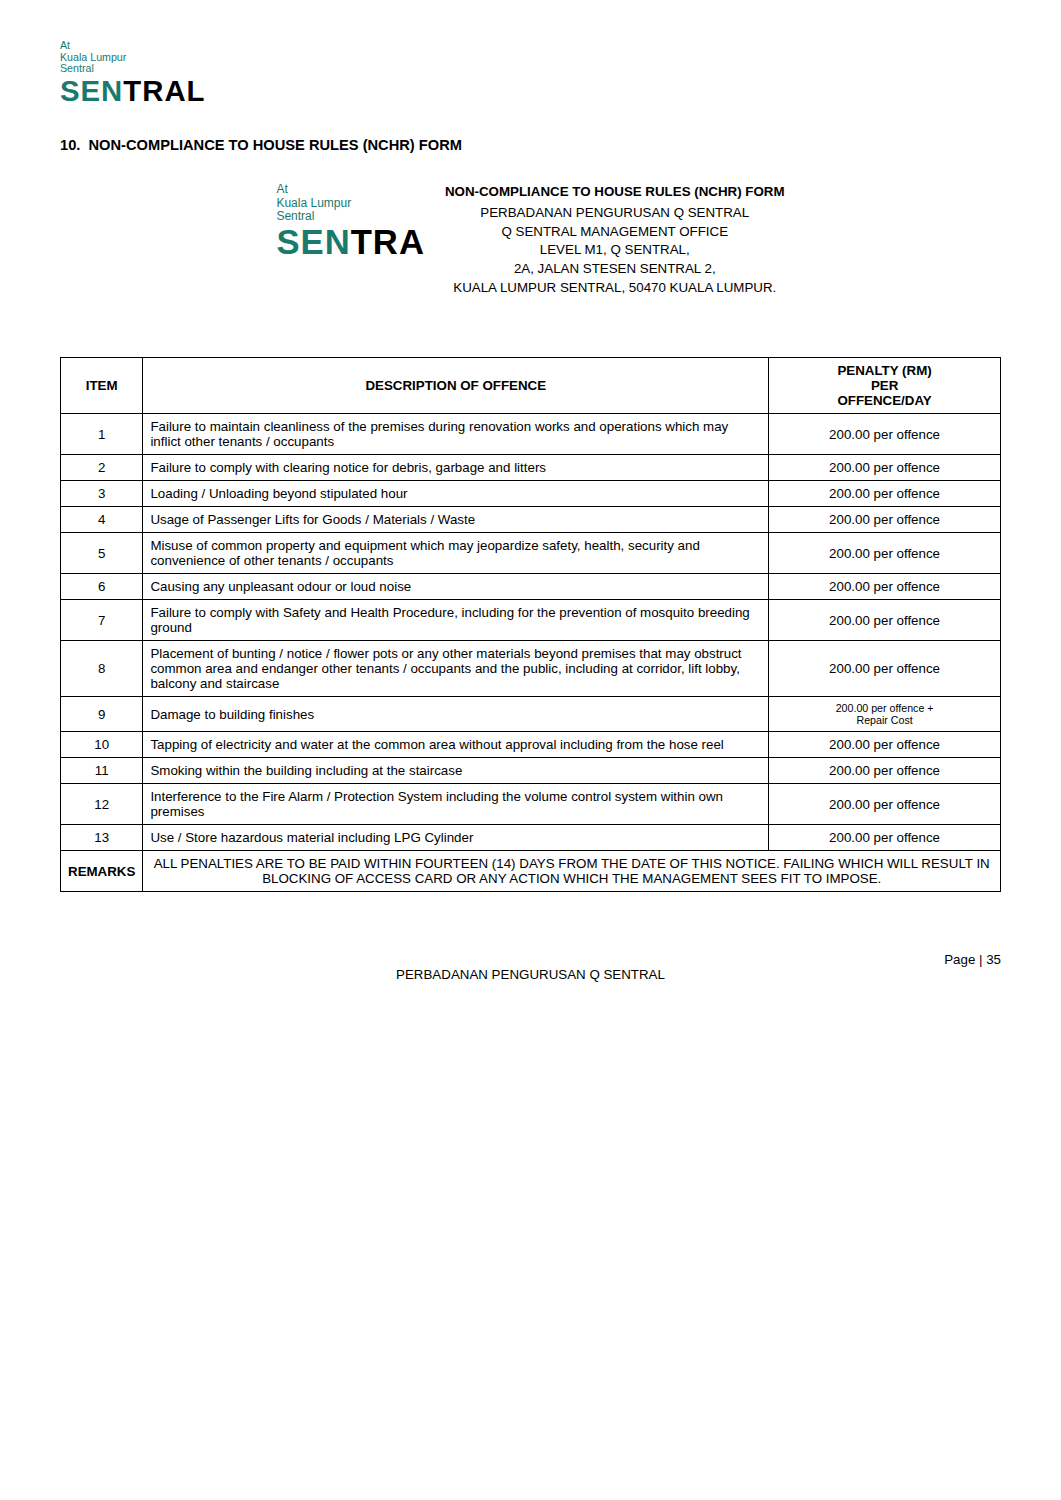At
Kuala Lumpur
Sentral
SENTRAL
10. NON-COMPLIANCE TO HOUSE RULES (NCHR) FORM
At
Kuala Lumpur
Sentral
SENTRA
NON-COMPLIANCE TO HOUSE RULES (NCHR) FORM
PERBADANAN PENGURUSAN Q SENTRAL
Q SENTRAL MANAGEMENT OFFICE
LEVEL M1, Q SENTRAL,
2A, JALAN STESEN SENTRAL 2,
KUALA LUMPUR SENTRAL, 50470 KUALA LUMPUR.
| ITEM | DESCRIPTION OF OFFENCE | PENALTY (RM) PER OFFENCE/DAY |
| --- | --- | --- |
| 1 | Failure to maintain cleanliness of the premises during renovation works and operations which may inflict other tenants / occupants | 200.00 per offence |
| 2 | Failure to comply with clearing notice for debris, garbage and litters | 200.00 per offence |
| 3 | Loading / Unloading beyond stipulated hour | 200.00 per offence |
| 4 | Usage of Passenger Lifts for Goods / Materials / Waste | 200.00 per offence |
| 5 | Misuse of common property and equipment which may jeopardize safety, health, security and convenience of other tenants / occupants | 200.00 per offence |
| 6 | Causing any unpleasant odour or loud noise | 200.00 per offence |
| 7 | Failure to comply with Safety and Health Procedure, including for the prevention of mosquito breeding ground | 200.00 per offence |
| 8 | Placement of bunting / notice / flower pots or any other materials beyond premises that may obstruct common area and endanger other tenants / occupants and the public, including at corridor, lift lobby, balcony and staircase | 200.00 per offence |
| 9 | Damage to building finishes | 200.00 per offence + Repair Cost |
| 10 | Tapping of electricity and water at the common area without approval including from the hose reel | 200.00 per offence |
| 11 | Smoking within the building including at the staircase | 200.00 per offence |
| 12 | Interference to the Fire Alarm / Protection System including the volume control system within own premises | 200.00 per offence |
| 13 | Use / Store hazardous material including LPG Cylinder | 200.00 per offence |
| REMARKS | ALL PENALTIES ARE TO BE PAID WITHIN FOURTEEN (14) DAYS FROM THE DATE OF THIS NOTICE. FAILING WHICH WILL RESULT IN BLOCKING OF ACCESS CARD OR ANY ACTION WHICH THE MANAGEMENT SEES FIT TO IMPOSE. |
Page | 35
PERBADANAN PENGURUSAN Q SENTRAL